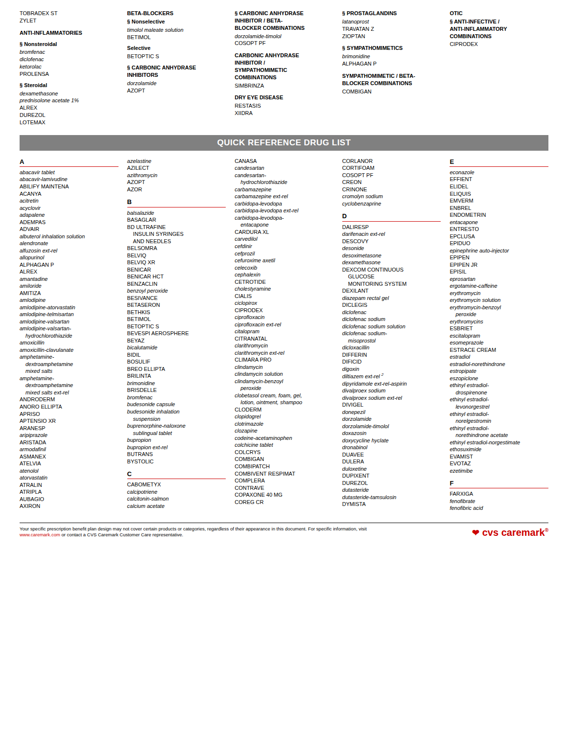TOBRADEX ST
ZYLET
ANTI-INFLAMMATORIES
§ Nonsteroidal
bromfenac
diclofenac
ketorolac
PROLENSA
§ Steroidal
dexamethasone
prednisolone acetate 1%
ALREX
DUREZOL
LOTEMAX
BETA-BLOCKERS
§ Nonselective
timolol maleate solution
BETIMOL
Selective
BETOPTIC S
§ CARBONIC ANHYDRASE
INHIBITORS
dorzolamide
AZOPT
§ CARBONIC ANHYDRASE
INHIBITOR / BETA-
BLOCKER COMBINATIONS
dorzolamide-timolol
COSOPT PF
CARBONIC ANHYDRASE
INHIBITOR /
SYMPATHOMIMETIC
COMBINATIONS
SIMBRINZA
DRY EYE DISEASE
RESTASIS
XIIDRA
§ PROSTAGLANDINS
latanoprost
TRAVATAN Z
ZIOPTAN
§ SYMPATHOMIMETICS
brimonidine
ALPHAGAN P
SYMPATHOMIMETIC / BETA-
BLOCKER COMBINATIONS
COMBIGAN
OTIC
§ ANTI-INFECTIVE /
ANTI-INFLAMMATORY
COMBINATIONS
CIPRODEX
QUICK REFERENCE DRUG LIST
A
abacavir tablet
abacavir-lamivudine
ABILIFY MAINTENA
ACANYA
acitretin
acyclovir
adapalene
ADEMPAS
ADVAIR
albuterol inhalation solution
alendronate
alfuzosin ext-rel
allopurinol
ALPHAGAN P
ALREX
amantadine
amiloride
AMITIZA
amlodipine
amlodipine-atorvastatin
amlodipine-telmisartan
amlodipine-valsartan
amlodipine-valsartan-hydrochlorothiazide
amoxicillin
amoxicillin-clavulanate
amphetamine-dextroamphetamine mixed salts
amphetamine-dextroamphetamine mixed salts ext-rel
ANDRODERM
ANORO ELLIPTA
APRISO
APTENSIO XR
ARANESP
aripiprazole
ARISTADA
armodafinil
ASMANEX
ATELVIA
atenolol
atorvastatin
ATRALIN
ATRIPLA
AUBAGIO
AXIRON
azelastine
AZILECT
azithromycin
AZOPT
AZOR
B
balsalazide
BASAGLAR
BD ULTRAFINEINSULIN SYRINGES AND NEEDLES
BELSOMRA
BELVIQ
BELVIQ XR
BENICAR
BENICAR HCT
BENZACLIN
benzoyl peroxide
BESIVANCE
BETASERON
BETHKIS
BETIMOL
BETOPTIC S
BEVESPI AEROSPHERE
BEYAZ
bicalutamide
BIDIL
BOSULIF
BREO ELLIPTA
BRILINTA
brimonidine
BRISDELLE
bromfenac
budesonide capsule
budesonide inhalationsuspension
buprenorphine-naloxonesublingual tablet
bupropion
bupropion ext-rel
BUTRANS
BYSTOLIC
C
CABOMETYX
calcipotriene
calcitonin-salmon
calcium acetate
CANASA
candesartan
candesartan-hydrochlorothiazide
carbamazepine
carbamazepine ext-rel
carbidopa-levodopa
carbidopa-levodopa ext-rel
carbidopa-levodopa-entacapone
CARDURA XL
carvedilol
cefdinir
cefprozil
cefuroxime axetil
celecoxib
cephalexin
CETROTIDE
cholestyramine
CIALIS
ciclopirox
CIPRODEX
ciprofloxacin
ciprofloxacin ext-rel
citalopram
CITRANATAL
clarithromycin
clarithromycin ext-rel
CLIMARA PRO
clindamycin
clindamycin solution
clindamycin-benzoylperoxide
clobetasol cream, foam, gel,lotion, ointment, shampoo
CLODERM
clopidogrel
clotrimazole
clozapine
codeine-acetaminophen
colchicine tablet
COLCRYS
COMBIGAN
COMBIPATCH
COMBIVENT RESPIMAT
COMPLERA
CONTRAVE
COPAXONE 40 MG
COREG CR
CORLANOR
CORTIFOAM
COSOPT PF
CREON
CRINONE
cromolyn sodium
cyclobenzaprine
D
DALIRESP
darifenacin ext-rel
DESCOVY
desonide
desoximetasone
dexamethasone
DEXCOM CONTINUOUSGLUCOSE MONITORING SYSTEM
DEXILANT
diazepam rectal gel
DICLEGIS
diclofenac
diclofenac sodium
diclofenac sodium solution
diclofenac sodium-misoprostol
dicloxacillin
DIFFERIN
DIFICID
digoxin
diltiazem ext-rel 2
dipyridamole ext-rel-aspirin
divalproex sodium
divalproex sodium ext-rel
DIVIGEL
donepezil
dorzolamide
dorzolamide-timolol
doxazosin
doxycycline hyclate
dronabinol
DUAVEE
DULERA
duloxetine
DUPIXENT
DUREZOL
dutasteride
dutasteride-tamsulosin
DYMISTA
E
econazole
EFFIENT
ELIDEL
ELIQUIS
EMVERM
ENBREL
ENDOMETRIN
entacapone
ENTRESTO
EPCLUSA
EPIDUO
epinephrine auto-injector
EPIPEN
EPIPEN JR
EPISIL
eprosartan
ergotamine-caffeine
erythromycin
erythromycin solution
erythromycin-benzoylperoxide
erythromycins
ESBRIET
escitalopram
esomeprazole
ESTRACE CREAM
estradiol
estradiol-norethindrone
estropipate
eszopiclone
ethinyl estradiol-drospirenone
ethinyl estradiol-levonorgestrel
ethinyl estradiol-norelgestromin
ethinyl estradiol-norethindrone acetate
ethinyl estradiol-norgestimate
ethosuximide
EVAMIST
EVOTAZ
ezetimibe
F
FARXIGA
fenofibrate
fenofibric acid
Your specific prescription benefit plan design may not cover certain products or categories, regardless of their appearance in this document. For specific information, visit www.caremark.com or contact a CVS Caremark Customer Care representative.
❤ cvs caremark®